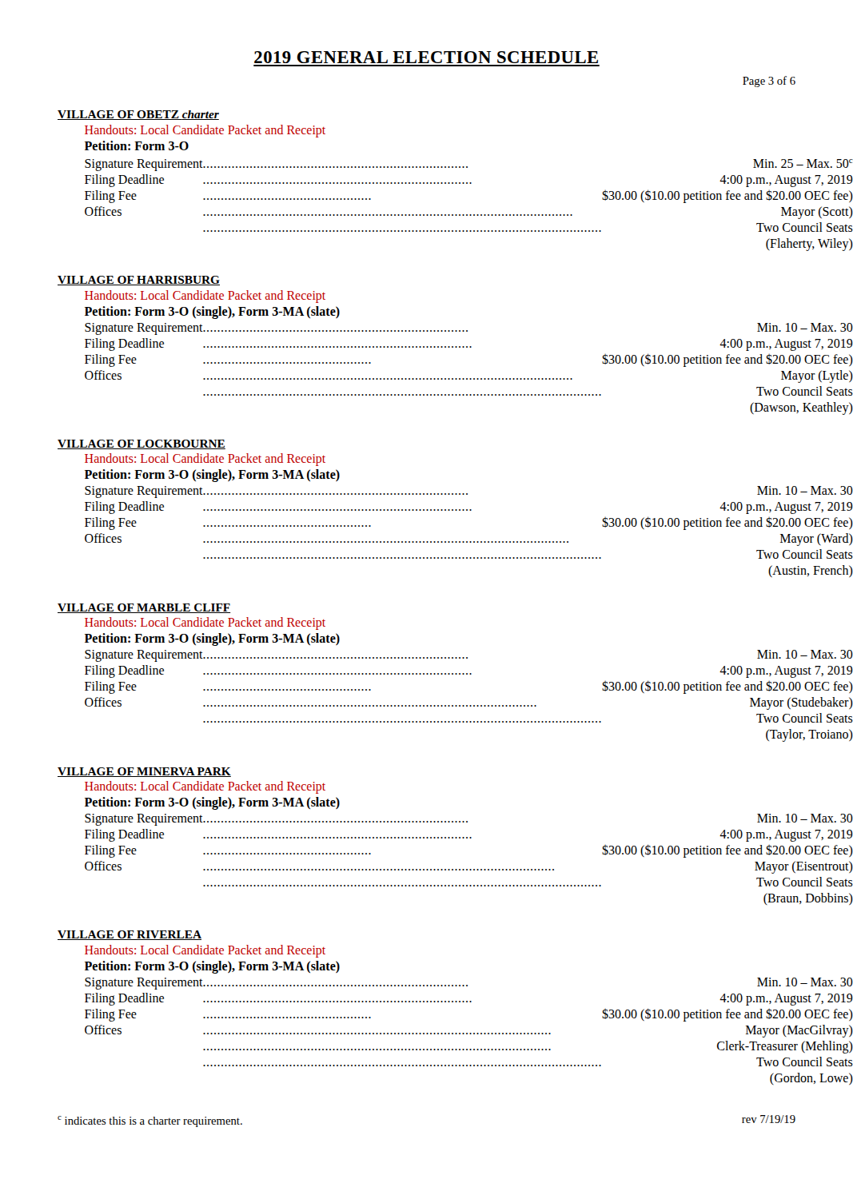2019 GENERAL ELECTION SCHEDULE
Page 3 of 6
VILLAGE OF OBETZ charter
Handouts: Local Candidate Packet and Receipt
Petition: Form 3-O
| Signature Requirement | .......................................................................... | Min. 25 – Max. 50 c |
| Filing Deadline | ........................................................................... | 4:00 p.m., August 7, 2019 |
| Filing Fee | ............................................... | $30.00 ($10.00 petition fee and $20.00 OEC fee) |
| Offices | ....................................................................................................... | Mayor (Scott) |
| | ............................................................................................................... | Two Council Seats |
| (Flaherty, Wiley) |
VILLAGE OF HARRISBURG
Handouts: Local Candidate Packet and Receipt
Petition: Form 3-O (single), Form 3-MA (slate)
| Signature Requirement | .......................................................................... | Min. 10 – Max. 30 |
| Filing Deadline | ........................................................................... | 4:00 p.m., August 7, 2019 |
| Filing Fee | ............................................... | $30.00 ($10.00 petition fee and $20.00 OEC fee) |
| Offices | ....................................................................................................... | Mayor (Lytle) |
| | ............................................................................................................... | Two Council Seats |
| (Dawson, Keathley) |
VILLAGE OF LOCKBOURNE
Handouts: Local Candidate Packet and Receipt
Petition: Form 3-O (single), Form 3-MA (slate)
| Signature Requirement | .......................................................................... | Min. 10 – Max. 30 |
| Filing Deadline | ........................................................................... | 4:00 p.m., August 7, 2019 |
| Filing Fee | ............................................... | $30.00 ($10.00 petition fee and $20.00 OEC fee) |
| Offices | ...................................................................................................... | Mayor (Ward) |
| | ............................................................................................................... | Two Council Seats |
| (Austin, French) |
VILLAGE OF MARBLE CLIFF
Handouts: Local Candidate Packet and Receipt
Petition: Form 3-O (single), Form 3-MA (slate)
| Signature Requirement | .......................................................................... | Min. 10 – Max. 30 |
| Filing Deadline | ........................................................................... | 4:00 p.m., August 7, 2019 |
| Filing Fee | ............................................... | $30.00 ($10.00 petition fee and $20.00 OEC fee) |
| Offices | ............................................................................................. | Mayor (Studebaker) |
| | ............................................................................................................... | Two Council Seats |
| (Taylor, Troiano) |
VILLAGE OF MINERVA PARK
Handouts: Local Candidate Packet and Receipt
Petition: Form 3-O (single), Form 3-MA (slate)
| Signature Requirement | .......................................................................... | Min. 10 – Max. 30 |
| Filing Deadline | ........................................................................... | 4:00 p.m., August 7, 2019 |
| Filing Fee | ............................................... | $30.00 ($10.00 petition fee and $20.00 OEC fee) |
| Offices | .................................................................................................. | Mayor (Eisentrout) |
| | ............................................................................................................... | Two Council Seats |
| (Braun, Dobbins) |
VILLAGE OF RIVERLEA
Handouts: Local Candidate Packet and Receipt
Petition: Form 3-O (single), Form 3-MA (slate)
| Signature Requirement | .......................................................................... | Min. 10 – Max. 30 |
| Filing Deadline | ........................................................................... | 4:00 p.m., August 7, 2019 |
| Filing Fee | ............................................... | $30.00 ($10.00 petition fee and $20.00 OEC fee) |
| Offices | ................................................................................................. | Mayor (MacGilvray) |
| | ................................................................................................. | Clerk-Treasurer (Mehling) |
| | ............................................................................................................... | Two Council Seats |
| (Gordon, Lowe) |
c indicates this is a charter requirement.
rev 7/19/19